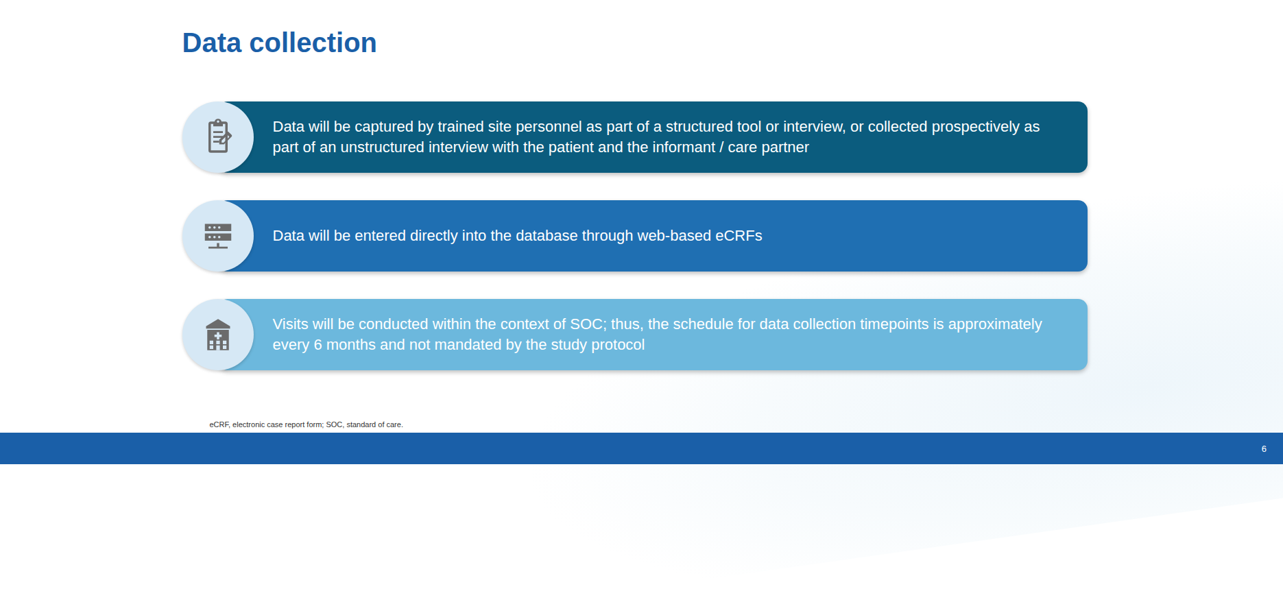Data collection
Data will be captured by trained site personnel as part of a structured tool or interview, or collected prospectively as part of an unstructured interview with the patient and the informant / care partner
Data will be entered directly into the database through web-based eCRFs
Visits will be conducted within the context of SOC; thus, the schedule for data collection timepoints is approximately every 6 months and not mandated by the study protocol
eCRF, electronic case report form; SOC, standard of care.
6